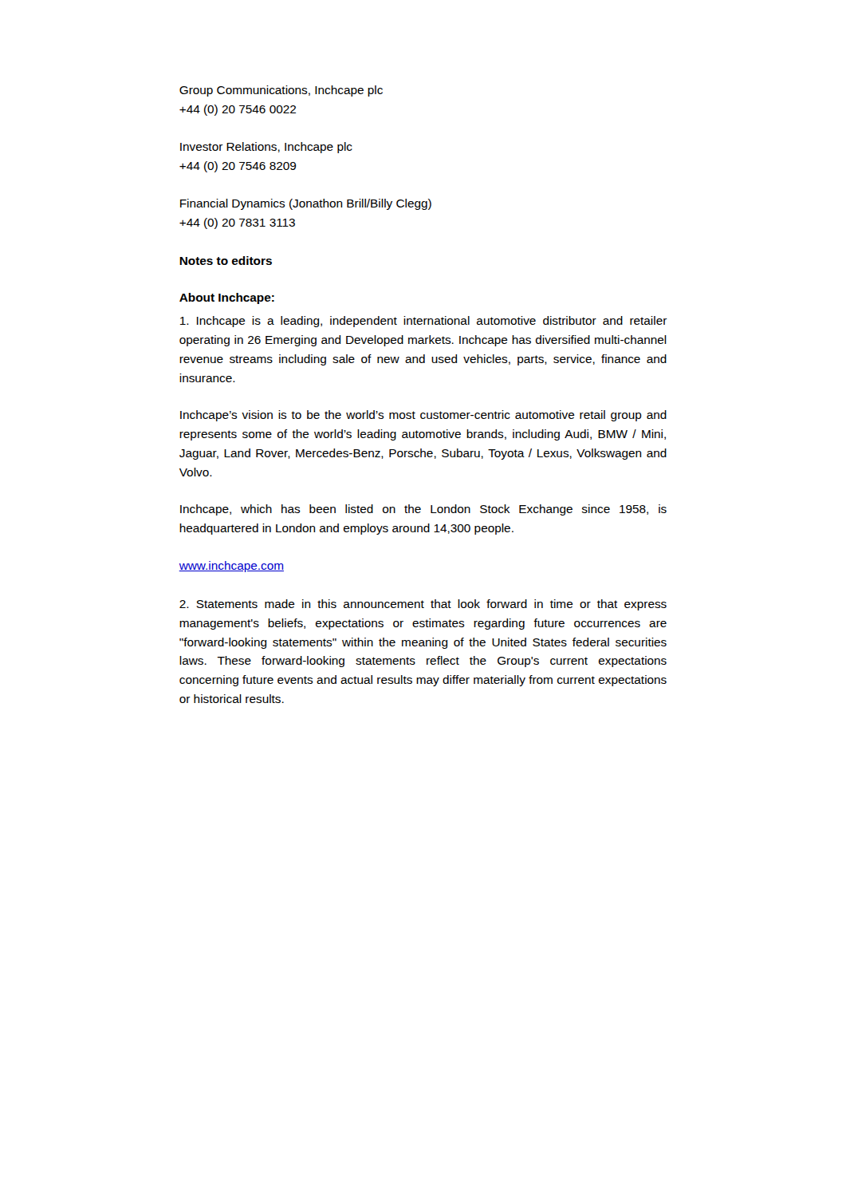Group Communications, Inchcape plc
+44 (0) 20 7546 0022
Investor Relations, Inchcape plc
+44 (0) 20 7546 8209
Financial Dynamics (Jonathon Brill/Billy Clegg)
+44 (0) 20 7831 3113
Notes to editors
About Inchcape:
1. Inchcape is a leading, independent international automotive distributor and retailer operating in 26 Emerging and Developed markets. Inchcape has diversified multi-channel revenue streams including sale of new and used vehicles, parts, service, finance and insurance.
Inchcape’s vision is to be the world’s most customer-centric automotive retail group and represents some of the world’s leading automotive brands, including Audi, BMW / Mini, Jaguar, Land Rover, Mercedes-Benz, Porsche, Subaru, Toyota / Lexus, Volkswagen and Volvo.
Inchcape, which has been listed on the London Stock Exchange since 1958, is headquartered in London and employs around 14,300 people.
www.inchcape.com
2. Statements made in this announcement that look forward in time or that express management's beliefs, expectations or estimates regarding future occurrences are "forward-looking statements" within the meaning of the United States federal securities laws. These forward-looking statements reflect the Group's current expectations concerning future events and actual results may differ materially from current expectations or historical results.